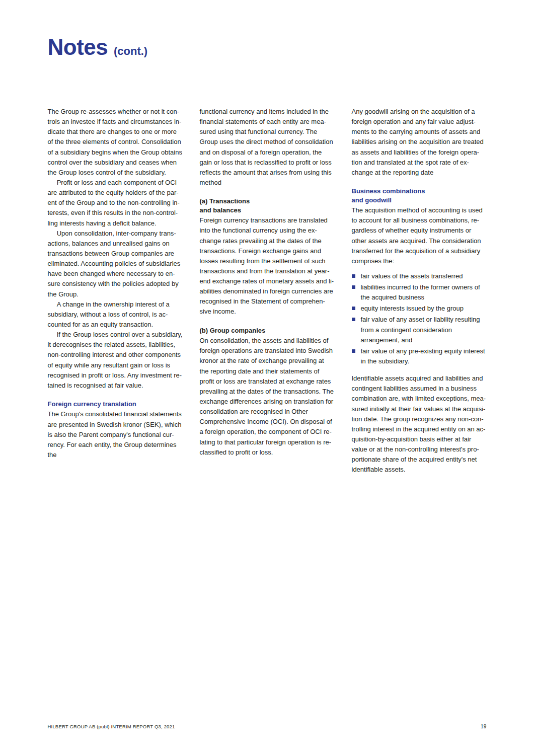Notes (cont.)
The Group re-assesses whether or not it controls an investee if facts and circumstances indicate that there are changes to one or more of the three elements of control. Consolidation of a subsidiary begins when the Group obtains control over the subsidiary and ceases when the Group loses control of the subsidiary.
Profit or loss and each component of OCI are attributed to the equity holders of the parent of the Group and to the non-controlling interests, even if this results in the non-controlling interests having a deficit balance.
Upon consolidation, inter-company transactions, balances and unrealised gains on transactions between Group companies are eliminated. Accounting policies of subsidiaries have been changed where necessary to ensure consistency with the policies adopted by the Group.
A change in the ownership interest of a subsidiary, without a loss of control, is accounted for as an equity transaction.
If the Group loses control over a subsidiary, it derecognises the related assets, liabilities, non-controlling interest and other components of equity while any resultant gain or loss is recognised in profit or loss. Any investment retained is recognised at fair value.
Foreign currency translation
The Group's consolidated financial statements are presented in Swedish kronor (SEK), which is also the Parent company's functional currency. For each entity, the Group determines the
functional currency and items included in the financial statements of each entity are measured using that functional currency. The Group uses the direct method of consolidation and on disposal of a foreign operation, the gain or loss that is reclassified to profit or loss reflects the amount that arises from using this method
(a) Transactions
and balances
Foreign currency transactions are translated into the functional currency using the exchange rates prevailing at the dates of the transactions. Foreign exchange gains and losses resulting from the settlement of such transactions and from the translation at year-end exchange rates of monetary assets and liabilities denominated in foreign currencies are recognised in the Statement of comprehensive income.
(b) Group companies
On consolidation, the assets and liabilities of foreign operations are translated into Swedish kronor at the rate of exchange prevailing at the reporting date and their statements of profit or loss are translated at exchange rates prevailing at the dates of the transactions. The exchange differences arising on translation for consolidation are recognised in Other Comprehensive Income (OCI). On disposal of a foreign operation, the component of OCI relating to that particular foreign operation is reclassified to profit or loss.
Any goodwill arising on the acquisition of a foreign operation and any fair value adjustments to the carrying amounts of assets and liabilities arising on the acquisition are treated as assets and liabilities of the foreign operation and translated at the spot rate of exchange at the reporting date
Business combinations
and goodwill
The acquisition method of accounting is used to account for all business combinations, regardless of whether equity instruments or other assets are acquired. The consideration transferred for the acquisition of a subsidiary comprises the:
fair values of the assets transferred
liabilities incurred to the former owners of the acquired business
equity interests issued by the group
fair value of any asset or liability resulting from a contingent consideration arrangement, and
fair value of any pre-existing equity interest in the subsidiary.
Identifiable assets acquired and liabilities and contingent liabilities assumed in a business combination are, with limited exceptions, measured initially at their fair values at the acquisition date. The group recognizes any non-controlling interest in the acquired entity on an acquisition-by-acquisition basis either at fair value or at the non-controlling interest's proportionate share of the acquired entity's net identifiable assets.
HILBERT GROUP AB (publ) INTERIM REPORT Q3, 2021
19